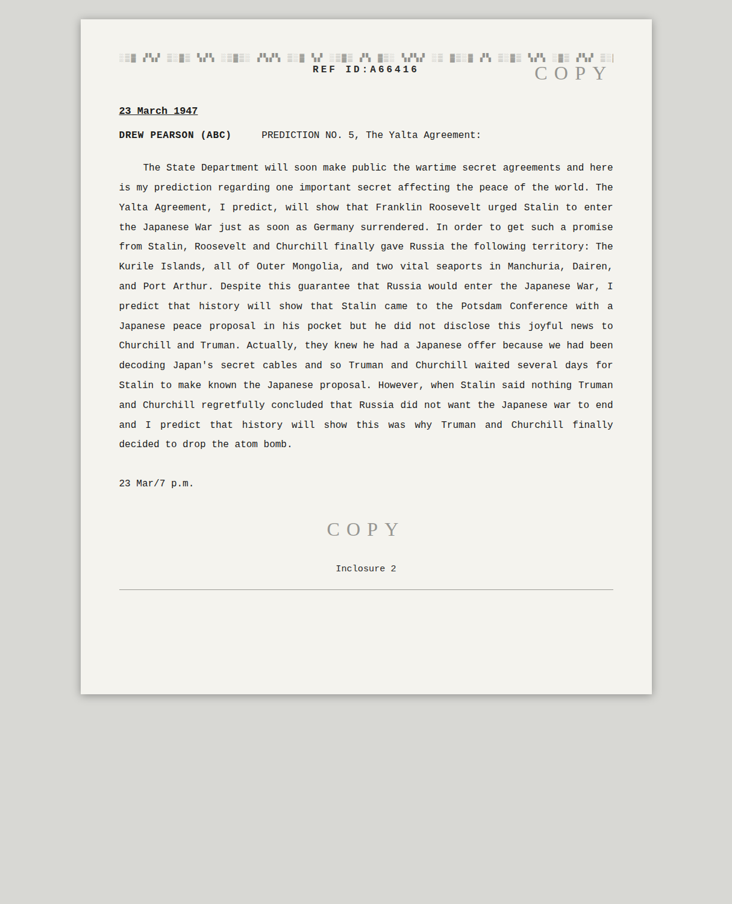░▒▓ ▞▚▞ ▒░▓▒ ▚▞▚ ░▒▓▒░ ▞▚▞▚ ▒░▓ ▚▞ ░▒▓▒ ▞▚ ▓▒░ ▚▞▚▞ ░▒ ▓▒░▓ ▞▚ ▒░▓▒ ▚▞▚ ░▓▒ ▞▚▞ ▒░▓
REF ID:A66416
COPY
23 March 1947
DREW PEARSON (ABC) PREDICTION NO. 5, The Yalta Agreement:
The State Department will soon make public the wartime secret agreements and here is my prediction regarding one important secret affecting the peace of the world. The Yalta Agreement, I predict, will show that Franklin Roosevelt urged Stalin to enter the Japanese War just as soon as Germany surrendered. In order to get such a promise from Stalin, Roosevelt and Churchill finally gave Russia the following territory: The Kurile Islands, all of Outer Mongolia, and two vital seaports in Manchuria, Dairen, and Port Arthur. Despite this guarantee that Russia would enter the Japanese War, I predict that history will show that Stalin came to the Potsdam Conference with a Japanese peace proposal in his pocket but he did not disclose this joyful news to Churchill and Truman. Actually, they knew he had a Japanese offer because we had been decoding Japan's secret cables and so Truman and Churchill waited several days for Stalin to make known the Japanese proposal. However, when Stalin said nothing Truman and Churchill regretfully concluded that Russia did not want the Japanese war to end and I predict that history will show this was why Truman and Churchill finally decided to drop the atom bomb.
23 Mar/7 p.m.
COPY
Inclosure 2